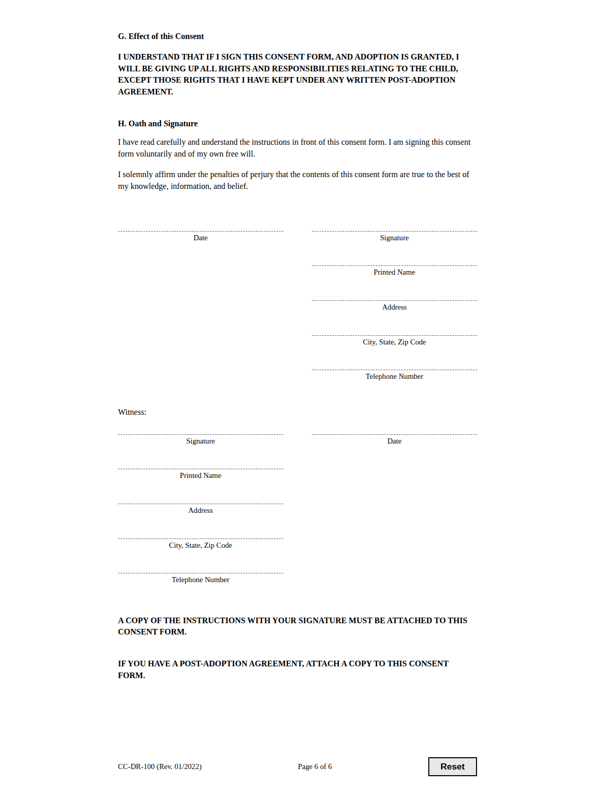G. Effect of this Consent
I UNDERSTAND THAT IF I SIGN THIS CONSENT FORM, AND ADOPTION IS GRANTED, I WILL BE GIVING UP ALL RIGHTS AND RESPONSIBILITIES RELATING TO THE CHILD, EXCEPT THOSE RIGHTS THAT I HAVE KEPT UNDER ANY WRITTEN POST-ADOPTION AGREEMENT.
H. Oath and Signature
I have read carefully and understand the instructions in front of this consent form. I am signing this consent form voluntarily and of my own free will.
I solemnly affirm under the penalties of perjury that the contents of this consent form are true to the best of my knowledge, information, and belief.
Date
Signature
Printed Name
Address
City, State, Zip Code
Telephone Number
Witness:
Signature
Printed Name
Address
City, State, Zip Code
Telephone Number
Date
A COPY OF THE INSTRUCTIONS WITH YOUR SIGNATURE MUST BE ATTACHED TO THIS CONSENT FORM.
IF YOU HAVE A POST-ADOPTION AGREEMENT, ATTACH A COPY TO THIS CONSENT FORM.
CC-DR-100 (Rev. 01/2022)
Page 6 of 6
Reset